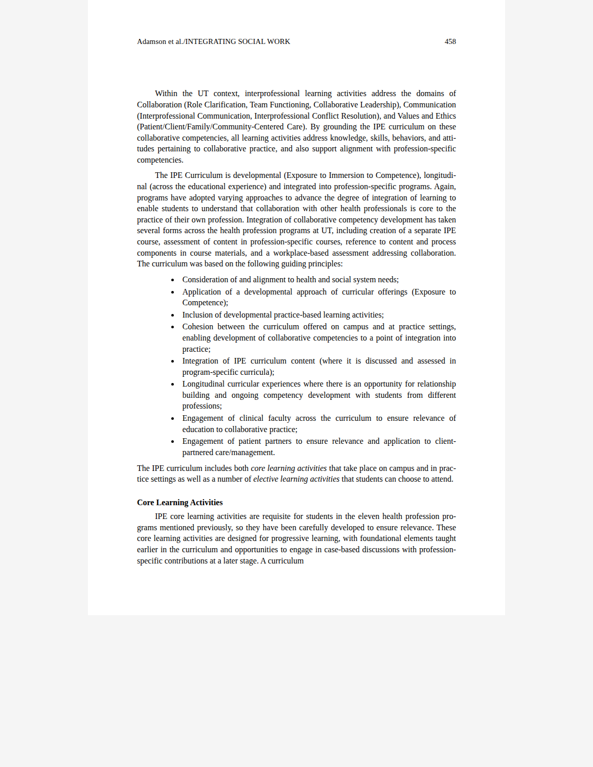Adamson et al./INTEGRATING SOCIAL WORK 458
Within the UT context, interprofessional learning activities address the domains of Collaboration (Role Clarification, Team Functioning, Collaborative Leadership), Communication (Interprofessional Communication, Interprofessional Conflict Resolution), and Values and Ethics (Patient/Client/Family/Community-Centered Care). By grounding the IPE curriculum on these collaborative competencies, all learning activities address knowledge, skills, behaviors, and attitudes pertaining to collaborative practice, and also support alignment with profession-specific competencies.
The IPE Curriculum is developmental (Exposure to Immersion to Competence), longitudinal (across the educational experience) and integrated into profession-specific programs. Again, programs have adopted varying approaches to advance the degree of integration of learning to enable students to understand that collaboration with other health professionals is core to the practice of their own profession. Integration of collaborative competency development has taken several forms across the health profession programs at UT, including creation of a separate IPE course, assessment of content in profession-specific courses, reference to content and process components in course materials, and a workplace-based assessment addressing collaboration. The curriculum was based on the following guiding principles:
Consideration of and alignment to health and social system needs;
Application of a developmental approach of curricular offerings (Exposure to Competence);
Inclusion of developmental practice-based learning activities;
Cohesion between the curriculum offered on campus and at practice settings, enabling development of collaborative competencies to a point of integration into practice;
Integration of IPE curriculum content (where it is discussed and assessed in program-specific curricula);
Longitudinal curricular experiences where there is an opportunity for relationship building and ongoing competency development with students from different professions;
Engagement of clinical faculty across the curriculum to ensure relevance of education to collaborative practice;
Engagement of patient partners to ensure relevance and application to client-partnered care/management.
The IPE curriculum includes both core learning activities that take place on campus and in practice settings as well as a number of elective learning activities that students can choose to attend.
Core Learning Activities
IPE core learning activities are requisite for students in the eleven health profession programs mentioned previously, so they have been carefully developed to ensure relevance. These core learning activities are designed for progressive learning, with foundational elements taught earlier in the curriculum and opportunities to engage in case-based discussions with profession-specific contributions at a later stage. A curriculum